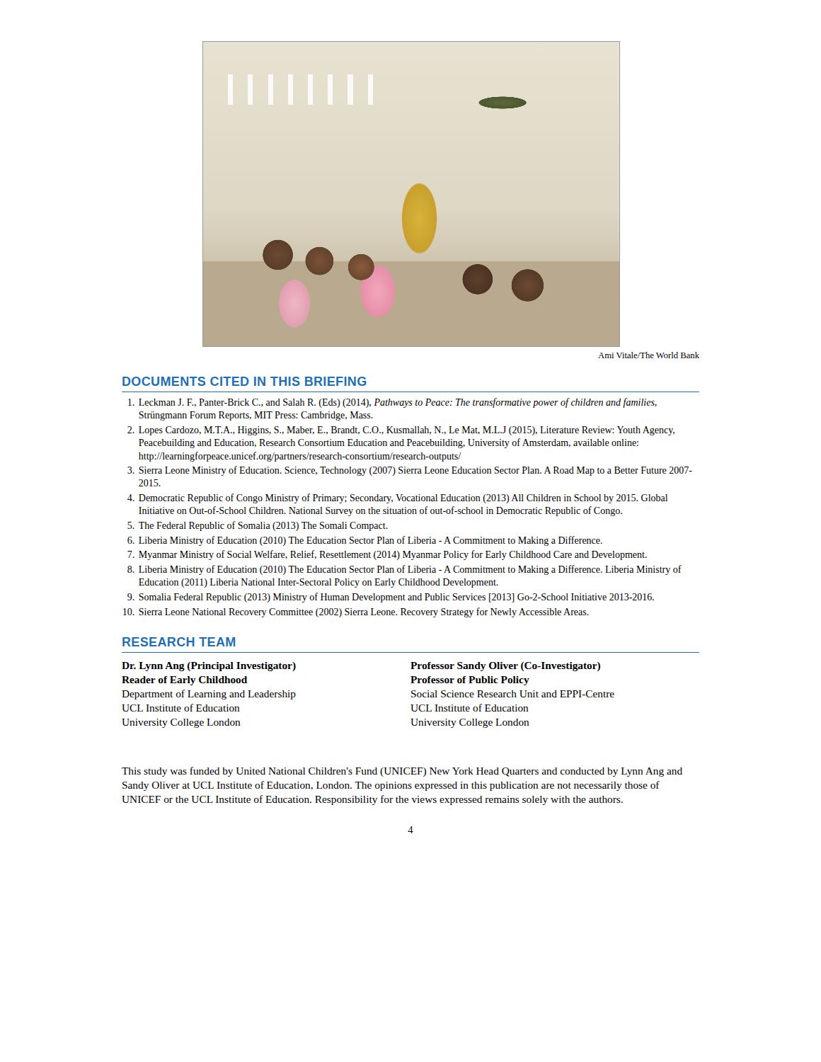Ami Vitale/The World Bank
DOCUMENTS CITED IN THIS BRIEFING
Leckman J. F., Panter-Brick C., and Salah R. (Eds) (2014), Pathways to Peace: The transformative power of children and families, Strüngmann Forum Reports, MIT Press: Cambridge, Mass.
Lopes Cardozo, M.T.A., Higgins, S., Maber, E., Brandt, C.O., Kusmallah, N., Le Mat, M.L.J (2015), Literature Review: Youth Agency, Peacebuilding and Education, Research Consortium Education and Peacebuilding, University of Amsterdam, available online: http://learningforpeace.unicef.org/partners/research-consortium/research-outputs/
Sierra Leone Ministry of Education. Science, Technology (2007) Sierra Leone Education Sector Plan. A Road Map to a Better Future 2007-2015.
Democratic Republic of Congo Ministry of Primary; Secondary, Vocational Education (2013) All Children in School by 2015. Global Initiative on Out-of-School Children. National Survey on the situation of out-of-school in Democratic Republic of Congo.
The Federal Republic of Somalia (2013) The Somali Compact.
Liberia Ministry of Education (2010) The Education Sector Plan of Liberia - A Commitment to Making a Difference.
Myanmar Ministry of Social Welfare, Relief, Resettlement (2014) Myanmar Policy for Early Childhood Care and Development.
Liberia Ministry of Education (2010) The Education Sector Plan of Liberia - A Commitment to Making a Difference. Liberia Ministry of Education (2011) Liberia National Inter-Sectoral Policy on Early Childhood Development.
Somalia Federal Republic (2013) Ministry of Human Development and Public Services [2013] Go-2-School Initiative 2013-2016.
Sierra Leone National Recovery Committee (2002) Sierra Leone. Recovery Strategy for Newly Accessible Areas.
RESEARCH TEAM
| Dr. Lynn Ang (Principal Investigator) | Professor Sandy Oliver (Co-Investigator) |
| Reader of Early Childhood | Professor of Public Policy |
| Department of Learning and Leadership | Social Science Research Unit and EPPI-Centre |
| UCL Institute of Education | UCL Institute of Education |
| University College London | University College London |
This study was funded by United National Children's Fund (UNICEF) New York Head Quarters and conducted by Lynn Ang and Sandy Oliver at UCL Institute of Education, London. The opinions expressed in this publication are not necessarily those of UNICEF or the UCL Institute of Education. Responsibility for the views expressed remains solely with the authors.
4